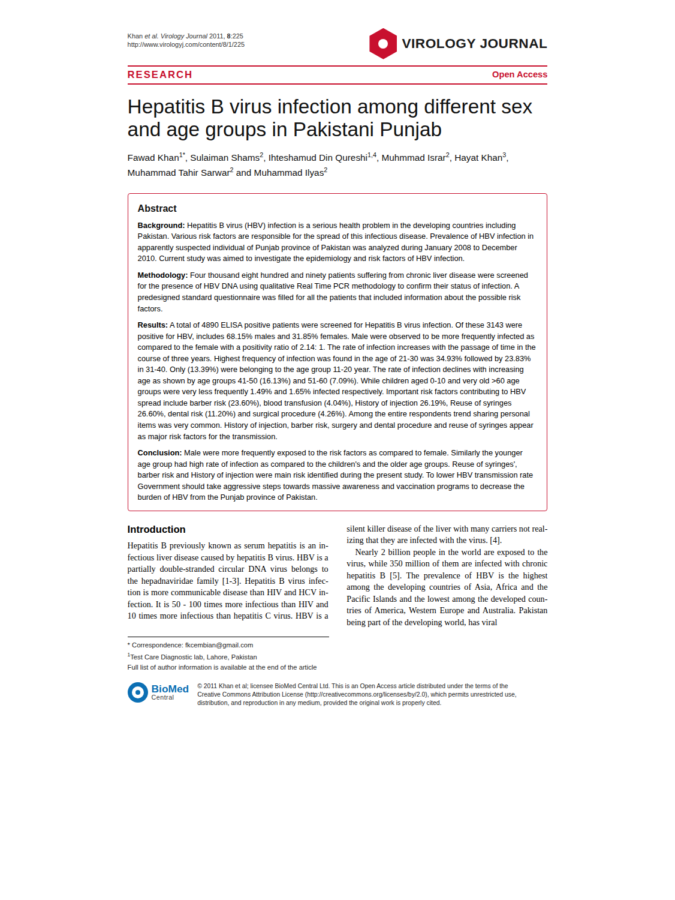Khan et al. Virology Journal 2011, 8:225
http://www.virologyj.com/content/8/1/225
VIROLOGY JOURNAL
RESEARCH
Open Access
Hepatitis B virus infection among different sex and age groups in Pakistani Punjab
Fawad Khan1*, Sulaiman Shams2, Ihteshamud Din Qureshi1,4, Muhmmad Israr2, Hayat Khan3,
Muhammad Tahir Sarwar2 and Muhammad Ilyas2
Abstract
Background: Hepatitis B virus (HBV) infection is a serious health problem in the developing countries including Pakistan. Various risk factors are responsible for the spread of this infectious disease. Prevalence of HBV infection in apparently suspected individual of Punjab province of Pakistan was analyzed during January 2008 to December 2010. Current study was aimed to investigate the epidemiology and risk factors of HBV infection.
Methodology: Four thousand eight hundred and ninety patients suffering from chronic liver disease were screened for the presence of HBV DNA using qualitative Real Time PCR methodology to confirm their status of infection. A predesigned standard questionnaire was filled for all the patients that included information about the possible risk factors.
Results: A total of 4890 ELISA positive patients were screened for Hepatitis B virus infection. Of these 3143 were positive for HBV, includes 68.15% males and 31.85% females. Male were observed to be more frequently infected as compared to the female with a positivity ratio of 2.14: 1. The rate of infection increases with the passage of time in the course of three years. Highest frequency of infection was found in the age of 21-30 was 34.93% followed by 23.83% in 31-40. Only (13.39%) were belonging to the age group 11-20 year. The rate of infection declines with increasing age as shown by age groups 41-50 (16.13%) and 51-60 (7.09%). While children aged 0-10 and very old >60 age groups were very less frequently 1.49% and 1.65% infected respectively. Important risk factors contributing to HBV spread include barber risk (23.60%), blood transfusion (4.04%), History of injection 26.19%, Reuse of syringes 26.60%, dental risk (11.20%) and surgical procedure (4.26%). Among the entire respondents trend sharing personal items was very common. History of injection, barber risk, surgery and dental procedure and reuse of syringes appear as major risk factors for the transmission.
Conclusion: Male were more frequently exposed to the risk factors as compared to female. Similarly the younger age group had high rate of infection as compared to the children's and the older age groups. Reuse of syringes', barber risk and History of injection were main risk identified during the present study. To lower HBV transmission rate Government should take aggressive steps towards massive awareness and vaccination programs to decrease the burden of HBV from the Punjab province of Pakistan.
Introduction
Hepatitis B previously known as serum hepatitis is an infectious liver disease caused by hepatitis B virus. HBV is a partially double-stranded circular DNA virus belongs to the hepadnaviridae family [1-3]. Hepatitis B virus infection is more communicable disease than HIV and HCV infection. It is 50 - 100 times more infectious than HIV and 10 times more infectious than hepatitis C virus. HBV is a silent killer disease of the liver with many carriers not realizing that they are infected with the virus. [4].
Nearly 2 billion people in the world are exposed to the virus, while 350 million of them are infected with chronic hepatitis B [5]. The prevalence of HBV is the highest among the developing countries of Asia, Africa and the Pacific Islands and the lowest among the developed countries of America, Western Europe and Australia. Pakistan being part of the developing world, has viral
* Correspondence: fkcembian@gmail.com
1Test Care Diagnostic lab, Lahore, Pakistan
Full list of author information is available at the end of the article
BioMedCentral
© 2011 Khan et al; licensee BioMed Central Ltd. This is an Open Access article distributed under the terms of the Creative Commons Attribution License (http://creativecommons.org/licenses/by/2.0), which permits unrestricted use, distribution, and reproduction in any medium, provided the original work is properly cited.